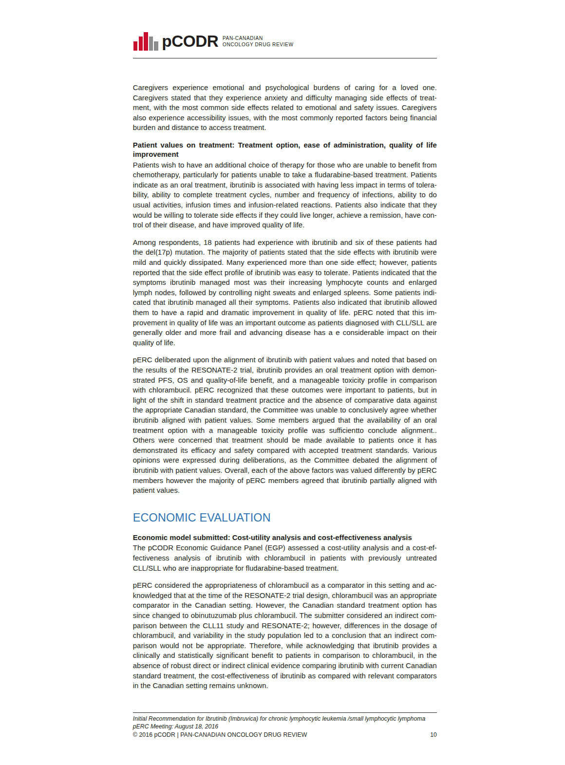p CODR
Pan-Canadian
Oncology Drug Review
Caregivers experience emotional and psychological burdens of caring for a loved one. Caregivers stated that they experience anxiety and difficulty managing side effects of treatment, with the most common side effects related to emotional and safety issues. Caregivers also experience accessibility issues, with the most commonly reported factors being financial burden and distance to access treatment.
Patient values on treatment: Treatment option, ease of administration, quality of life improvement
Patients wish to have an additional choice of therapy for those who are unable to benefit from chemotherapy, particularly for patients unable to take a fludarabine-based treatment. Patients indicate as an oral treatment, ibrutinib is associated with having less impact in terms of tolerability, ability to complete treatment cycles, number and frequency of infections, ability to do usual activities, infusion times and infusion-related reactions. Patients also indicate that they would be willing to tolerate side effects if they could live longer, achieve a remission, have control of their disease, and have improved quality of life.
Among respondents, 18 patients had experience with ibrutinib and six of these patients had the del(17p) mutation. The majority of patients stated that the side effects with ibrutinib were mild and quickly dissipated. Many experienced more than one side effect; however, patients reported that the side effect profile of ibrutinib was easy to tolerate. Patients indicated that the symptoms ibrutinib managed most was their increasing lymphocyte counts and enlarged lymph nodes, followed by controlling night sweats and enlarged spleens. Some patients indicated that ibrutinib managed all their symptoms. Patients also indicated that ibrutinib allowed them to have a rapid and dramatic improvement in quality of life. pERC noted that this improvement in quality of life was an important outcome as patients diagnosed with CLL/SLL are generally older and more frail and advancing disease has a e considerable impact on their quality of life.
pERC deliberated upon the alignment of ibrutinib with patient values and noted that based on the results of the RESONATE-2 trial, ibrutinib provides an oral treatment option with demonstrated PFS, OS and quality-of-life benefit, and a manageable toxicity profile in comparison with chlorambucil. pERC recognized that these outcomes were important to patients, but in light of the shift in standard treatment practice and the absence of comparative data against the appropriate Canadian standard, the Committee was unable to conclusively agree whether ibrutinib aligned with patient values. Some members argued that the availability of an oral treatment option with a manageable toxicity profile was sufficientto conclude alignment.. Others were concerned that treatment should be made available to patients once it has demonstrated its efficacy and safety compared with accepted treatment standards. Various opinions were expressed during deliberations, as the Committee debated the alignment of ibrutinib with patient values. Overall, each of the above factors was valued differently by pERC members however the majority of pERC members agreed that ibrutinib partially aligned with patient values.
ECONOMIC EVALUATION
Economic model submitted: Cost-utility analysis and cost-effectiveness analysis
The pCODR Economic Guidance Panel (EGP) assessed a cost-utility analysis and a cost-effectiveness analysis of ibrutinib with chlorambucil in patients with previously untreated CLL/SLL who are inappropriate for fludarabine-based treatment.
pERC considered the appropriateness of chlorambucil as a comparator in this setting and acknowledged that at the time of the RESONATE-2 trial design, chlorambucil was an appropriate comparator in the Canadian setting. However, the Canadian standard treatment option has since changed to obinutuzumab plus chlorambucil. The submitter considered an indirect comparison between the CLL11 study and RESONATE-2; however, differences in the dosage of chlorambucil, and variability in the study population led to a conclusion that an indirect comparison would not be appropriate. Therefore, while acknowledging that ibrutinib provides a clinically and statistically significant benefit to patients in comparison to chlorambucil, in the absence of robust direct or indirect clinical evidence comparing ibrutinib with current Canadian standard treatment, the cost-effectiveness of ibrutinib as compared with relevant comparators in the Canadian setting remains unknown.
Initial Recommendation for Ibrutinib (Imbruvica) for chronic lymphocytic leukemia /small lymphocytic lymphoma
pERC Meeting: August 18, 2016
© 2016 pCODR | PAN-CANADIAN ONCOLOGY DRUG REVIEW 10